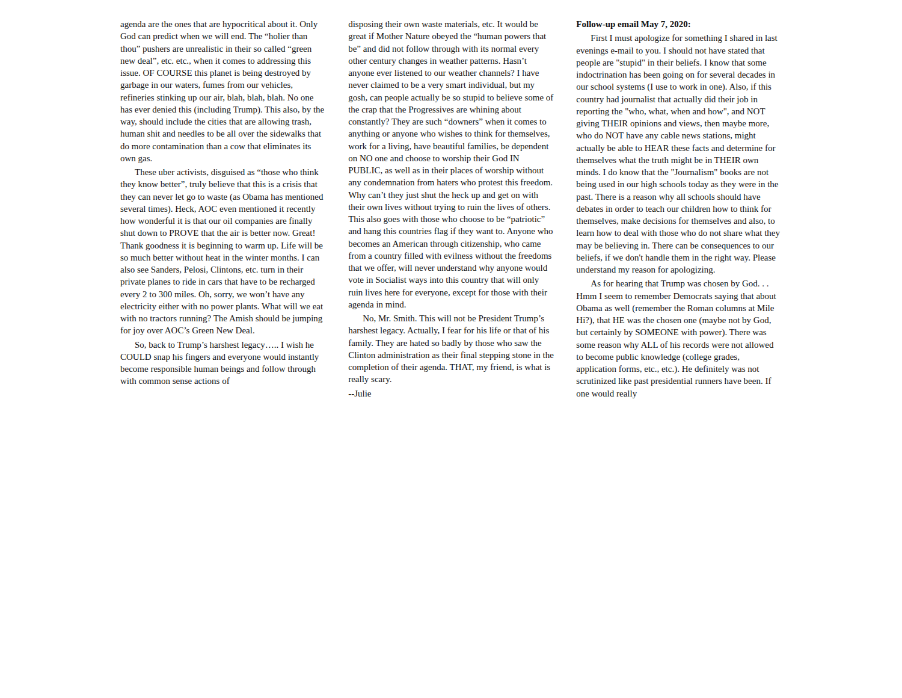agenda are the ones that are hypocritical about it. Only God can predict when we will end. The “holier than thou” pushers are unrealistic in their so called “green new deal”, etc. etc., when it comes to addressing this issue. OF COURSE this planet is being destroyed by garbage in our waters, fumes from our vehicles, refineries stinking up our air, blah, blah, blah. No one has ever denied this (including Trump). This also, by the way, should include the cities that are allowing trash, human shit and needles to be all over the sidewalks that do more contamination than a cow that eliminates its own gas.
These uber activists, disguised as “those who think they know better”, truly believe that this is a crisis that they can never let go to waste (as Obama has mentioned several times). Heck, AOC even mentioned it recently how wonderful it is that our oil companies are finally shut down to PROVE that the air is better now. Great! Thank goodness it is beginning to warm up. Life will be so much better without heat in the winter months. I can also see Sanders, Pelosi, Clintons, etc. turn in their private planes to ride in cars that have to be recharged every 2 to 300 miles. Oh, sorry, we won’t have any electricity either with no power plants. What will we eat with no tractors running? The Amish should be jumping for joy over AOC’s Green New Deal.
So, back to Trump’s harshest legacy….. I wish he COULD snap his fingers and everyone would instantly become responsible human beings and follow through with common sense actions of
disposing their own waste materials, etc. It would be great if Mother Nature obeyed the “human powers that be” and did not follow through with its normal every other century changes in weather patterns. Hasn’t anyone ever listened to our weather channels? I have never claimed to be a very smart individual, but my gosh, can people actually be so stupid to believe some of the crap that the Progressives are whining about constantly? They are such “downers” when it comes to anything or anyone who wishes to think for themselves, work for a living, have beautiful families, be dependent on NO one and choose to worship their God IN PUBLIC, as well as in their places of worship without any condemnation from haters who protest this freedom. Why can’t they just shut the heck up and get on with their own lives without trying to ruin the lives of others. This also goes with those who choose to be “patriotic” and hang this countries flag if they want to. Anyone who becomes an American through citizenship, who came from a country filled with evilness without the freedoms that we offer, will never understand why anyone would vote in Socialist ways into this country that will only ruin lives here for everyone, except for those with their agenda in mind.
No, Mr. Smith. This will not be President Trump’s harshest legacy. Actually, I fear for his life or that of his family. They are hated so badly by those who saw the Clinton administration as their final stepping stone in the completion of their agenda. THAT, my friend, is what is really scary.
--Julie
Follow-up email May 7, 2020:
First I must apologize for something I shared in last evenings e-mail to you. I should not have stated that people are "stupid" in their beliefs. I know that some indoctrination has been going on for several decades in our school systems (I use to work in one). Also, if this country had journalist that actually did their job in reporting the "who, what, when and how", and NOT giving THEIR opinions and views, then maybe more, who do NOT have any cable news stations, might actually be able to HEAR these facts and determine for themselves what the truth might be in THEIR own minds. I do know that the "Journalism" books are not being used in our high schools today as they were in the past. There is a reason why all schools should have debates in order to teach our children how to think for themselves, make decisions for themselves and also, to learn how to deal with those who do not share what they may be believing in. There can be consequences to our beliefs, if we don't handle them in the right way. Please understand my reason for apologizing.
As for hearing that Trump was chosen by God. . . Hmm I seem to remember Democrats saying that about Obama as well (remember the Roman columns at Mile Hi?), that HE was the chosen one (maybe not by God, but certainly by SOMEONE with power). There was some reason why ALL of his records were not allowed to become public knowledge (college grades, application forms, etc., etc.). He definitely was not scrutinized like past presidential runners have been. If one would really